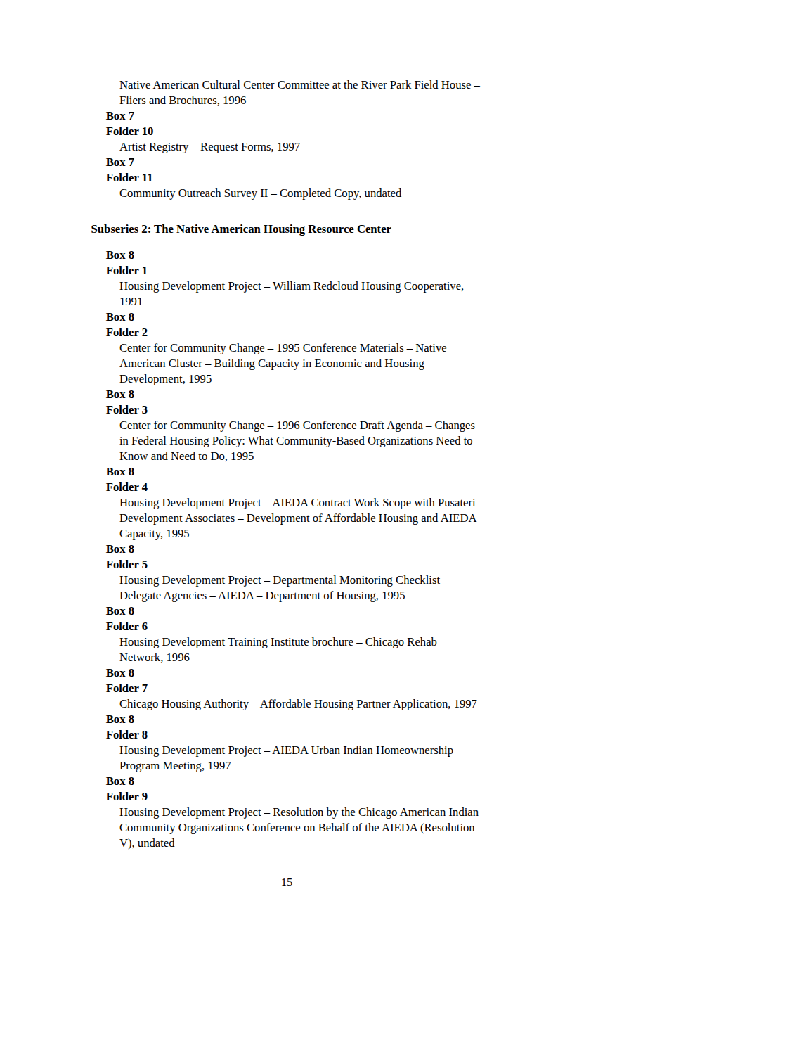Native American Cultural Center Committee at the River Park Field House – Fliers and Brochures, 1996
Box 7
Folder 10
Artist Registry – Request Forms, 1997
Box 7
Folder 11
Community Outreach Survey II – Completed Copy, undated
Subseries 2: The Native American Housing Resource Center
Box 8
Folder 1
Housing Development Project – William Redcloud Housing Cooperative, 1991
Box 8
Folder 2
Center for Community Change – 1995 Conference Materials – Native American Cluster – Building Capacity in Economic and Housing Development, 1995
Box 8
Folder 3
Center for Community Change – 1996 Conference Draft Agenda – Changes in Federal Housing Policy: What Community-Based Organizations Need to Know and Need to Do, 1995
Box 8
Folder 4
Housing Development Project – AIEDA Contract Work Scope with Pusateri Development Associates – Development of Affordable Housing and AIEDA Capacity, 1995
Box 8
Folder 5
Housing Development Project – Departmental Monitoring Checklist Delegate Agencies – AIEDA – Department of Housing, 1995
Box 8
Folder 6
Housing Development Training Institute brochure – Chicago Rehab Network, 1996
Box 8
Folder 7
Chicago Housing Authority – Affordable Housing Partner Application, 1997
Box 8
Folder 8
Housing Development Project – AIEDA Urban Indian Homeownership Program Meeting, 1997
Box 8
Folder 9
Housing Development Project – Resolution by the Chicago American Indian Community Organizations Conference on Behalf of the AIEDA (Resolution V), undated
15